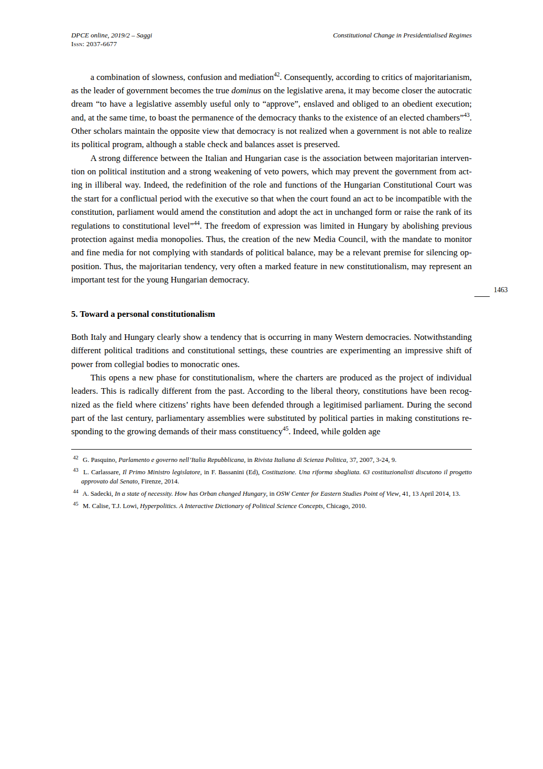DPCE online, 2019/2 – Saggi Issn: 2037-6677
Constitutional Change in Presidentialised Regimes
a combination of slowness, confusion and mediation42. Consequently, according to critics of majoritarianism, as the leader of government becomes the true dominus on the legislative arena, it may become closer the autocratic dream “to have a legislative assembly useful only to “approve”, enslaved and obliged to an obedient execution; and, at the same time, to boast the permanence of the democracy thanks to the existence of an elected chambers”43. Other scholars maintain the opposite view that democracy is not realized when a government is not able to realize its political program, although a stable check and balances asset is preserved.
A strong difference between the Italian and Hungarian case is the association between majoritarian intervention on political institution and a strong weakening of veto powers, which may prevent the government from acting in illiberal way. Indeed, the redefinition of the role and functions of the Hungarian Constitutional Court was the start for a conflictual period with the executive so that when the court found an act to be incompatible with the constitution, parliament would amend the constitution and adopt the act in unchanged form or raise the rank of its regulations to constitutional level”44. The freedom of expression was limited in Hungary by abolishing previous protection against media monopolies. Thus, the creation of the new Media Council, with the mandate to monitor and fine media for not complying with standards of political balance, may be a relevant premise for silencing opposition. Thus, the majoritarian tendency, very often a marked feature in new constitutionalism, may represent an important test for the young Hungarian democracy.1463
5. Toward a personal constitutionalism
Both Italy and Hungary clearly show a tendency that is occurring in many Western democracies. Notwithstanding different political traditions and constitutional settings, these countries are experimenting an impressive shift of power from collegial bodies to monocratic ones.
This opens a new phase for constitutionalism, where the charters are produced as the project of individual leaders. This is radically different from the past. According to the liberal theory, constitutions have been recognized as the field where citizens’ rights have been defended through a legitimised parliament. During the second part of the last century, parliamentary assemblies were substituted by political parties in making constitutions responding to the growing demands of their mass constituency45. Indeed, while golden age
42 G. Pasquino, Parlamento e governo nell’Italia Repubblicana, in Rivista Italiana di Scienza Politica, 37, 2007, 3-24, 9.
43 L. Carlassare, Il Primo Ministro legislatore, in F. Bassanini (Ed), Costituzione. Una riforma sbagliata. 63 costituzionalisti discutono il progetto approvato dal Senato, Firenze, 2014.
44 A. Sadecki, In a state of necessity. How has Orban changed Hungary, in OSW Center for Eastern Studies Point of View, 41, 13 April 2014, 13.
45 M. Calise, T.J. Lowi, Hyperpolitics. A Interactive Dictionary of Political Science Concepts, Chicago, 2010.